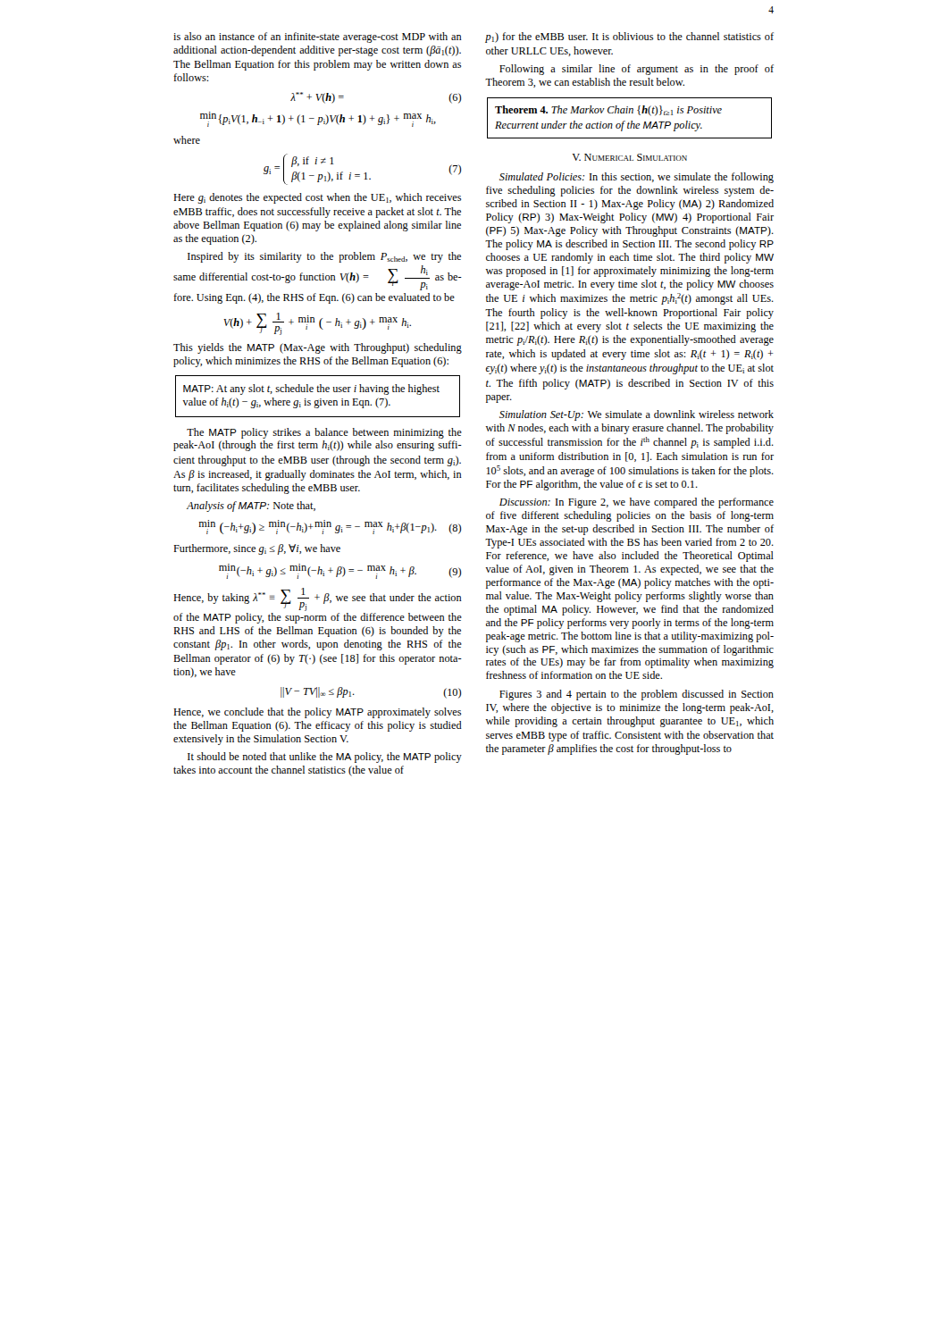4
is also an instance of an infinite-state average-cost MDP with an additional action-dependent additive per-stage cost term (βā 1(t)). The Bellman Equation for this problem may be written down as follows:
λ** + V(h) = (6)
min i{piV(1, h−i + 1) + (1 − pi)V(h + 1) + gi} + max i hi,
where
gi = β, if i ≠ 1 β(1 − p 1), if i = 1. (7)
Here gi denotes the expected cost when the UE1, which receives eMBB traffic, does not successfully receive a packet at slot t. The above Bellman Equation (6) may be explained along similar line as the equation (2).
Inspired by its similarity to the problem Psched, we try the same differential cost-to-go function V(h) = ∑i hi pi as before. Using Eqn. (4), the RHS of Eqn. (6) can be evaluated to be
V(h) + ∑j 1 pj + min i ( − hi + gi) + max i hi.
This yields the MATP (Max-Age with Throughput) scheduling policy, which minimizes the RHS of the Bellman Equation (6):
MATP: At any slot t, schedule the user i having the highest value of hi(t) − gi, where gi is given in Eqn. (7).
The MATP policy strikes a balance between minimizing the peak-AoI (through the first term hi(t)) while also ensuring sufficient throughput to the eMBB user (through the second term gi). As β is increased, it gradually dominates the AoI term, which, in turn, facilitates scheduling the eMBB user.
Analysis of MATP: Note that,
min i (−hi+gi) ≥ min i(−hi)+min i gi = − max i hi+β(1−p 1). (8)
Furthermore, since gi ≤ β, ∀i, we have
min i(−hi + gi) ≤ min i(−hi + β) = − max i hi + β. (9)
Hence, by taking λ** ≡ ∑j 1 pj + β, we see that under the action of the MATP policy, the sup-norm of the difference between the RHS and LHS of the Bellman Equation (6) is bounded by the constant βp 1. In other words, upon denoting the RHS of the Bellman operator of (6) by T(·) (see [18] for this operator notation), we have
||V − TV||∞ ≤ βp 1. (10)
Hence, we conclude that the policy MATP approximately solves the Bellman Equation (6). The efficacy of this policy is studied extensively in the Simulation Section V.
It should be noted that unlike the MA policy, the MATP policy takes into account the channel statistics (the value of
p 1) for the eMBB user. It is oblivious to the channel statistics of other URLLC UEs, however.
Following a similar line of argument as in the proof of Theorem 3, we can establish the result below.
Theorem 4. The Markov Chain {h(t)}t≥1 is Positive Recurrent under the action of the MATP policy.
V. Numerical Simulation
Simulated Policies: In this section, we simulate the following five scheduling policies for the downlink wireless system described in Section II - 1) Max-Age Policy (MA) 2) Randomized Policy (RP) 3) Max-Weight Policy (MW) 4) Proportional Fair (PF) 5) Max-Age Policy with Throughput Constraints (MATP). The policy MA is described in Section III. The second policy RP chooses a UE randomly in each time slot. The third policy MW was proposed in [1] for approximately minimizing the long-term average-AoI metric. In every time slot t, the policy MW chooses the UE i which maximizes the metric pihi 2(t) amongst all UEs. The fourth policy is the well-known Proportional Fair policy [21], [22] which at every slot t selects the UE maximizing the metric pi/Ri(t). Here Ri(t) is the exponentially-smoothed average rate, which is updated at every time slot as: Ri(t + 1) = Ri(t) + ϵyi(t) where yi(t) is the instantaneous throughput to the UEi at slot t. The fifth policy (MATP) is described in Section IV of this paper.
Simulation Set-Up: We simulate a downlink wireless network with N nodes, each with a binary erasure channel. The probability of successful transmission for the ith channel pi is sampled i.i.d. from a uniform distribution in [0, 1]. Each simulation is run for 105 slots, and an average of 100 simulations is taken for the plots. For the PF algorithm, the value of ϵ is set to 0.1.
Discussion: In Figure 2, we have compared the performance of five different scheduling policies on the basis of long-term Max-Age in the set-up described in Section III. The number of Type-I UEs associated with the BS has been varied from 2 to 20. For reference, we have also included the Theoretical Optimal value of AoI, given in Theorem 1. As expected, we see that the performance of the Max-Age (MA) policy matches with the optimal value. The Max-Weight policy performs slightly worse than the optimal MA policy. However, we find that the randomized and the PF policy performs very poorly in terms of the long-term peak-age metric. The bottom line is that a utility-maximizing policy (such as PF, which maximizes the summation of logarithmic rates of the UEs) may be far from optimality when maximizing freshness of information on the UE side.
Figures 3 and 4 pertain to the problem discussed in Section IV, where the objective is to minimize the long-term peak-AoI, while providing a certain throughput guarantee to UE1, which serves eMBB type of traffic. Consistent with the observation that the parameter β amplifies the cost for throughput-loss to